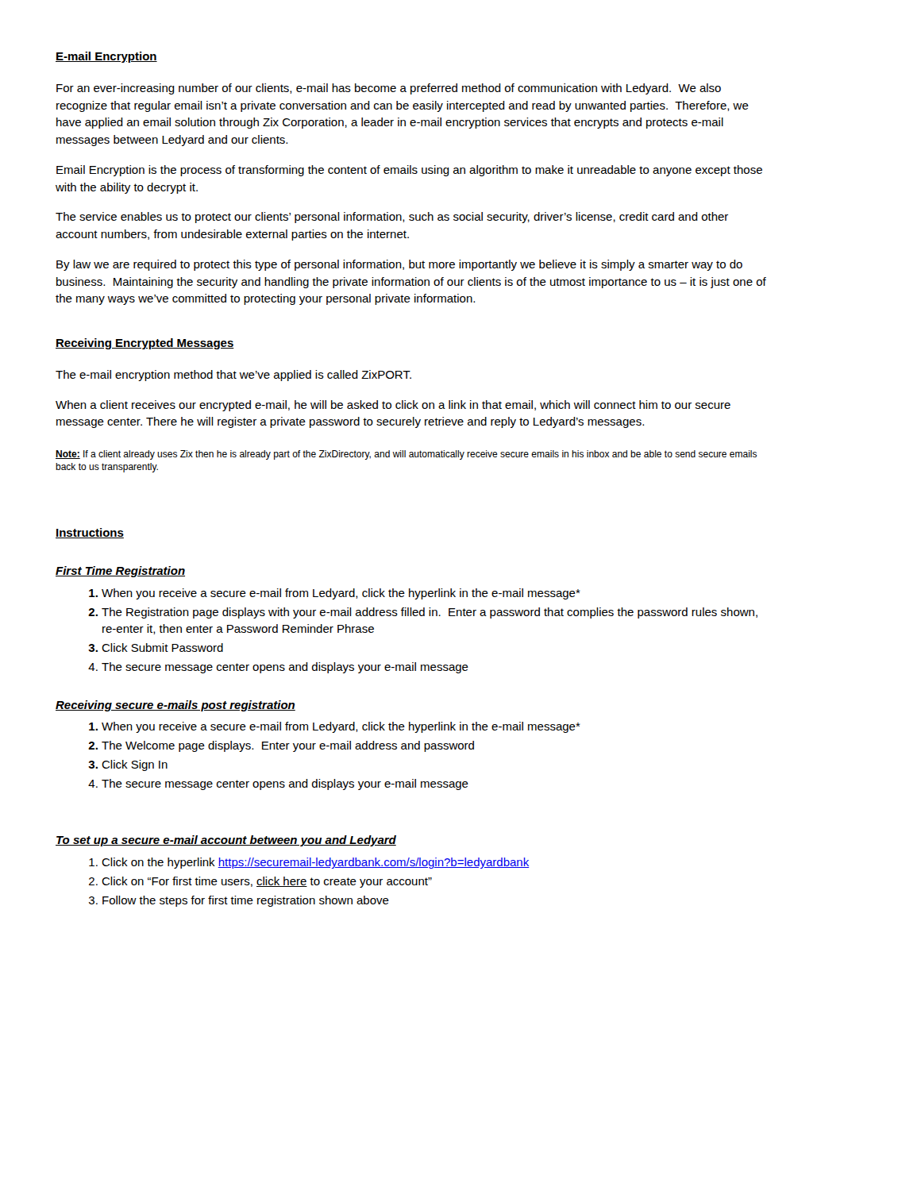E-mail Encryption
For an ever-increasing number of our clients, e-mail has become a preferred method of communication with Ledyard. We also recognize that regular email isn’t a private conversation and can be easily intercepted and read by unwanted parties. Therefore, we have applied an email solution through Zix Corporation, a leader in e-mail encryption services that encrypts and protects e-mail messages between Ledyard and our clients.
Email Encryption is the process of transforming the content of emails using an algorithm to make it unreadable to anyone except those with the ability to decrypt it.
The service enables us to protect our clients’ personal information, such as social security, driver’s license, credit card and other account numbers, from undesirable external parties on the internet.
By law we are required to protect this type of personal information, but more importantly we believe it is simply a smarter way to do business. Maintaining the security and handling the private information of our clients is of the utmost importance to us – it is just one of the many ways we’ve committed to protecting your personal private information.
Receiving Encrypted Messages
The e-mail encryption method that we’ve applied is called ZixPORT.
When a client receives our encrypted e-mail, he will be asked to click on a link in that email, which will connect him to our secure message center. There he will register a private password to securely retrieve and reply to Ledyard’s messages.
Note: If a client already uses Zix then he is already part of the ZixDirectory, and will automatically receive secure emails in his inbox and be able to send secure emails back to us transparently.
Instructions
First Time Registration
When you receive a secure e-mail from Ledyard, click the hyperlink in the e-mail message*
The Registration page displays with your e-mail address filled in. Enter a password that complies the password rules shown, re-enter it, then enter a Password Reminder Phrase
Click Submit Password
The secure message center opens and displays your e-mail message
Receiving secure e-mails post registration
When you receive a secure e-mail from Ledyard, click the hyperlink in the e-mail message*
The Welcome page displays. Enter your e-mail address and password
Click Sign In
The secure message center opens and displays your e-mail message
To set up a secure e-mail account between you and Ledyard
Click on the hyperlink https://securemail-ledyardbank.com/s/login?b=ledyardbank
Click on “For first time users, click here to create your account”
Follow the steps for first time registration shown above